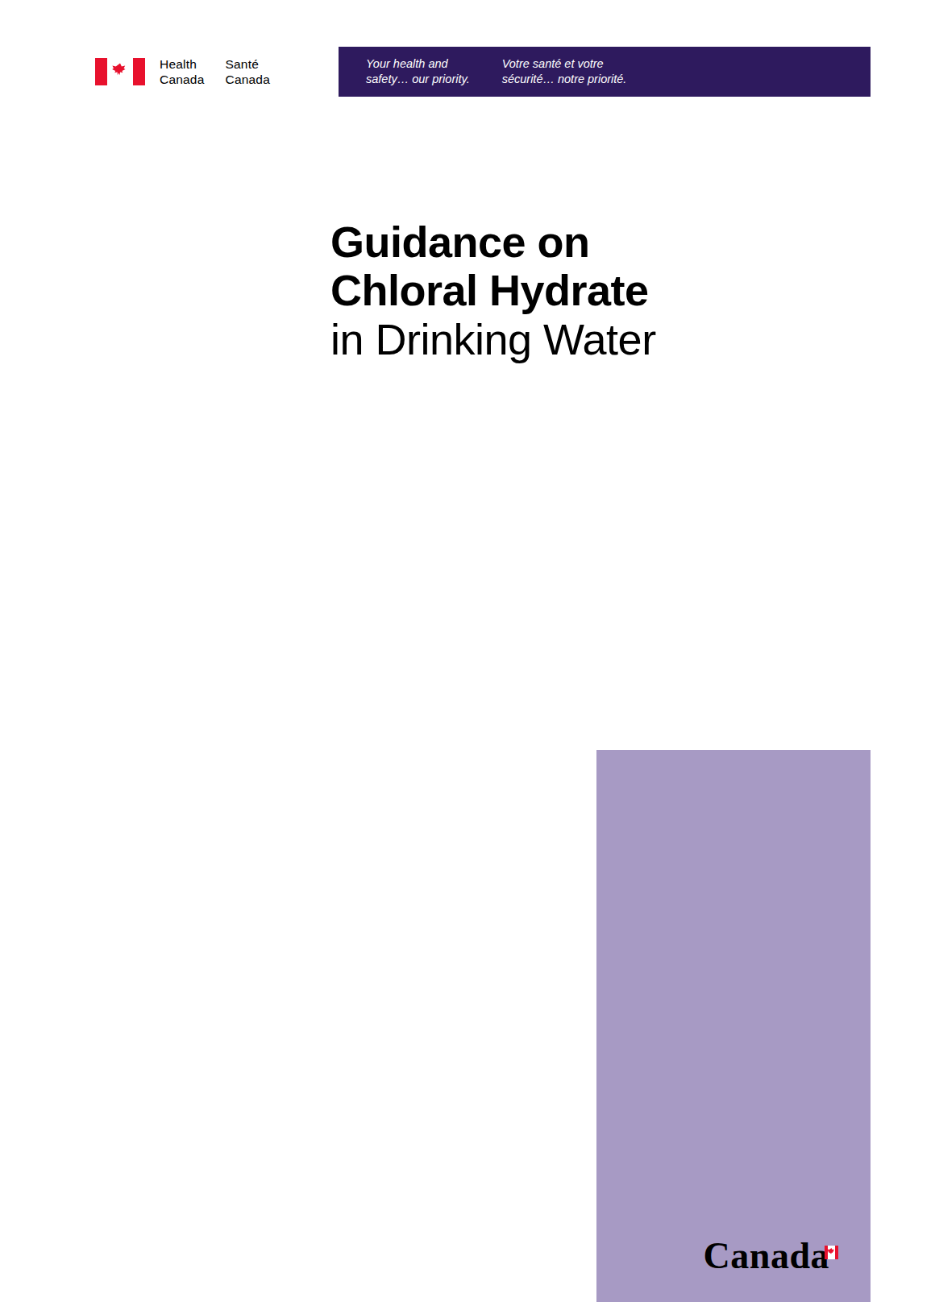Health Canada
Santé Canada
Your health and safety… our priority.
Votre santé et votre sécurité… notre priorité.
Guidance on
Chloral Hydrate
in Drinking Water
Canada